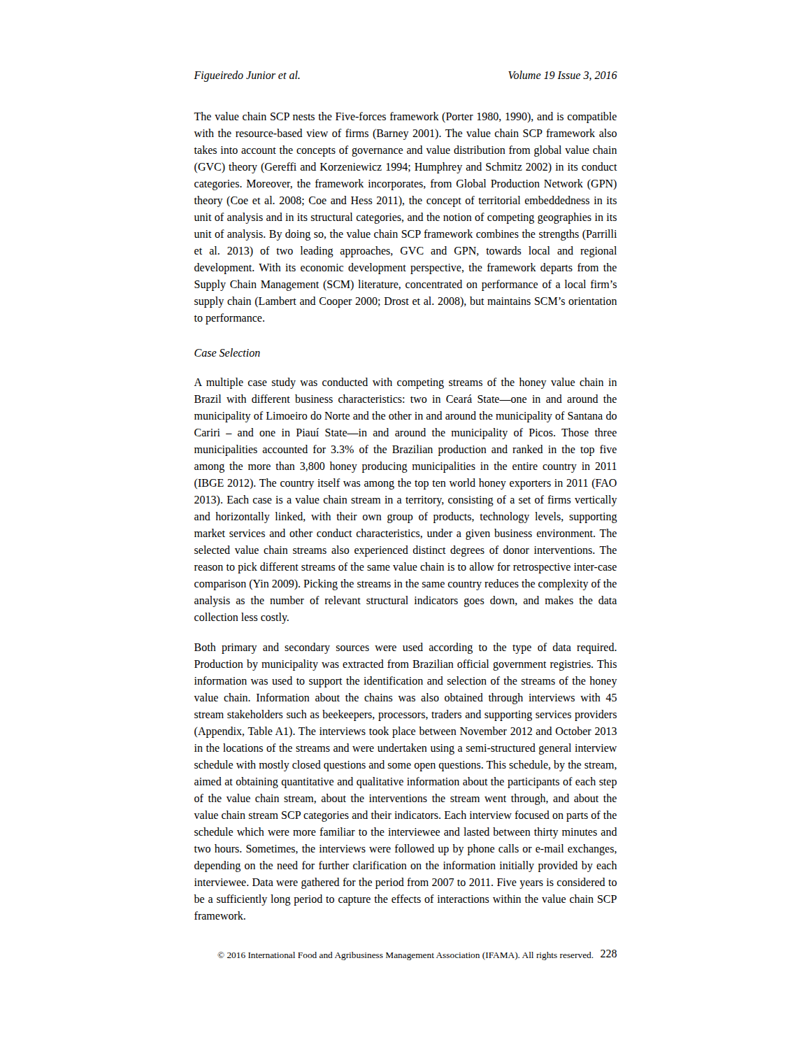Figueiredo Junior et al. Volume 19 Issue 3, 2016
The value chain SCP nests the Five-forces framework (Porter 1980, 1990), and is compatible with the resource-based view of firms (Barney 2001). The value chain SCP framework also takes into account the concepts of governance and value distribution from global value chain (GVC) theory (Gereffi and Korzeniewicz 1994; Humphrey and Schmitz 2002) in its conduct categories. Moreover, the framework incorporates, from Global Production Network (GPN) theory (Coe et al. 2008; Coe and Hess 2011), the concept of territorial embeddedness in its unit of analysis and in its structural categories, and the notion of competing geographies in its unit of analysis. By doing so, the value chain SCP framework combines the strengths (Parrilli et al. 2013) of two leading approaches, GVC and GPN, towards local and regional development. With its economic development perspective, the framework departs from the Supply Chain Management (SCM) literature, concentrated on performance of a local firm’s supply chain (Lambert and Cooper 2000; Drost et al. 2008), but maintains SCM’s orientation to performance.
Case Selection
A multiple case study was conducted with competing streams of the honey value chain in Brazil with different business characteristics: two in Ceará State—one in and around the municipality of Limoeiro do Norte and the other in and around the municipality of Santana do Cariri – and one in Piauí State—in and around the municipality of Picos. Those three municipalities accounted for 3.3% of the Brazilian production and ranked in the top five among the more than 3,800 honey producing municipalities in the entire country in 2011 (IBGE 2012). The country itself was among the top ten world honey exporters in 2011 (FAO 2013). Each case is a value chain stream in a territory, consisting of a set of firms vertically and horizontally linked, with their own group of products, technology levels, supporting market services and other conduct characteristics, under a given business environment. The selected value chain streams also experienced distinct degrees of donor interventions. The reason to pick different streams of the same value chain is to allow for retrospective inter-case comparison (Yin 2009). Picking the streams in the same country reduces the complexity of the analysis as the number of relevant structural indicators goes down, and makes the data collection less costly.
Both primary and secondary sources were used according to the type of data required. Production by municipality was extracted from Brazilian official government registries. This information was used to support the identification and selection of the streams of the honey value chain. Information about the chains was also obtained through interviews with 45 stream stakeholders such as beekeepers, processors, traders and supporting services providers (Appendix, Table A1). The interviews took place between November 2012 and October 2013 in the locations of the streams and were undertaken using a semi-structured general interview schedule with mostly closed questions and some open questions. This schedule, by the stream, aimed at obtaining quantitative and qualitative information about the participants of each step of the value chain stream, about the interventions the stream went through, and about the value chain stream SCP categories and their indicators. Each interview focused on parts of the schedule which were more familiar to the interviewee and lasted between thirty minutes and two hours. Sometimes, the interviews were followed up by phone calls or e-mail exchanges, depending on the need for further clarification on the information initially provided by each interviewee. Data were gathered for the period from 2007 to 2011. Five years is considered to be a sufficiently long period to capture the effects of interactions within the value chain SCP framework.
© 2016 International Food and Agribusiness Management Association (IFAMA). All rights reserved. 228